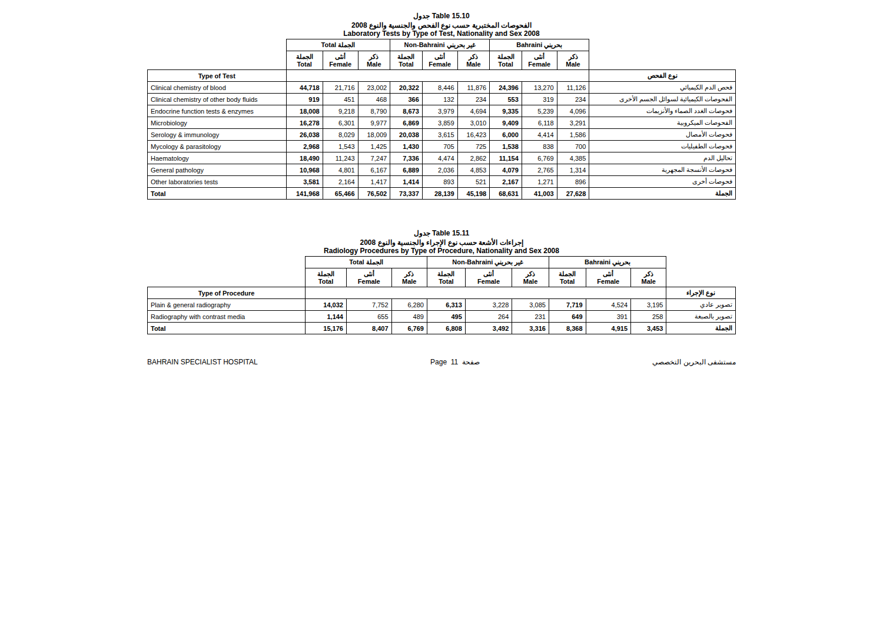جدول Table 15.10
الفحوصات المختبرية حسب نوع الفحص والجنسية والنوع 2008
Laboratory Tests by Type of Test, Nationality and Sex 2008
| | Total الجملة | Non-Bahraini غير بحريني | Bahraini بحريني | |
| --- | --- | --- | --- | --- |
| الجملة Total | أنثى Female | ذكر Male | الجملة Total | أنثى Female | ذكر Male | الجملة Total | أنثى Female | ذكر Male |
| Type of Test | | نوع الفحص |
| Clinical chemistry of blood | 44,718 | 21,716 | 23,002 | 20,322 | 8,446 | 11,876 | 24,396 | 13,270 | 11,126 | فحص الدم الكيميائي |
| Clinical chemistry of other body fluids | 919 | 451 | 468 | 366 | 132 | 234 | 553 | 319 | 234 | الفحوصات الكيميائية لسوائل الجسم الأخرى |
| Endocrine function tests & enzymes | 18,008 | 9,218 | 8,790 | 8,673 | 3,979 | 4,694 | 9,335 | 5,239 | 4,096 | فحوصات الغدد الصماء والأنزيمات |
| Microbiology | 16,278 | 6,301 | 9,977 | 6,869 | 3,859 | 3,010 | 9,409 | 6,118 | 3,291 | الفحوصات الميكروبية |
| Serology & immunology | 26,038 | 8,029 | 18,009 | 20,038 | 3,615 | 16,423 | 6,000 | 4,414 | 1,586 | فحوصات الأمصال |
| Mycology & parasitology | 2,968 | 1,543 | 1,425 | 1,430 | 705 | 725 | 1,538 | 838 | 700 | فحوصات الطفيليات |
| Haematology | 18,490 | 11,243 | 7,247 | 7,336 | 4,474 | 2,862 | 11,154 | 6,769 | 4,385 | تحاليل الدم |
| General pathology | 10,968 | 4,801 | 6,167 | 6,889 | 2,036 | 4,853 | 4,079 | 2,765 | 1,314 | فحوصات الأنسجة المجهرية |
| Other laboratories tests | 3,581 | 2,164 | 1,417 | 1,414 | 893 | 521 | 2,167 | 1,271 | 896 | فحوصات أخرى |
| Total | 141,968 | 65,466 | 76,502 | 73,337 | 28,139 | 45,198 | 68,631 | 41,003 | 27,628 | الجملة |
جدول Table 15.11
إجراءات الأشعة حسب نوع الإجراء والجنسية والنوع 2008
Radiology Procedures by Type of Procedure, Nationality and Sex 2008
| | Total الجملة | Non-Bahraini غير بحريني | Bahraini بحريني | |
| --- | --- | --- | --- | --- |
| الجملة Total | أنثى Female | ذكر Male | الجملة Total | أنثى Female | ذكر Male | الجملة Total | أنثى Female | ذكر Male |
| Type of Procedure | | نوع الإجراء |
| Plain & general radiography | 14,032 | 7,752 | 6,280 | 6,313 | 3,228 | 3,085 | 7,719 | 4,524 | 3,195 | تصوير عادي |
| Radiography with contrast media | 1,144 | 655 | 489 | 495 | 264 | 231 | 649 | 391 | 258 | تصوير بالصبغة |
| Total | 15,176 | 8,407 | 6,769 | 6,808 | 3,492 | 3,316 | 8,368 | 4,915 | 3,453 | الجملة |
BAHRAIN SPECIALIST HOSPITAL
Page 11 صفحة
مستشفى البحرين التخصصي